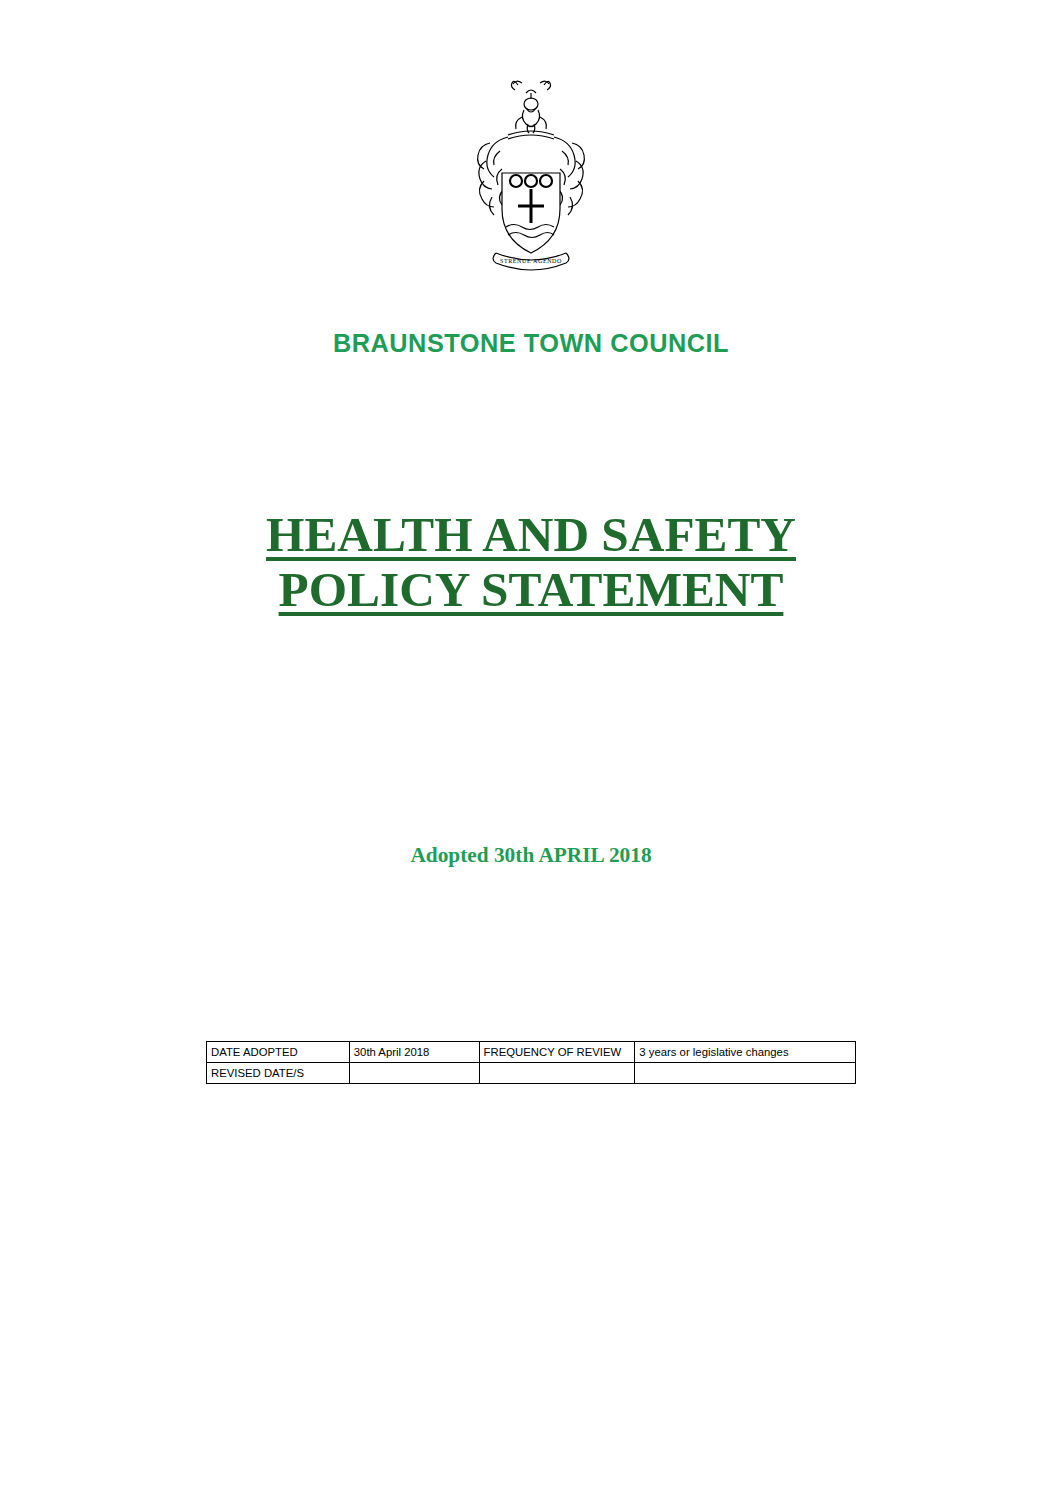STRENUE AGENDO
BRAUNSTONE TOWN COUNCIL
HEALTH AND SAFETY
POLICY STATEMENT
Adopted 30th APRIL 2018
| DATE ADOPTED | 30th April 2018 | FREQUENCY OF REVIEW | 3 years or legislative changes |
| REVISED DATE/S | | | |